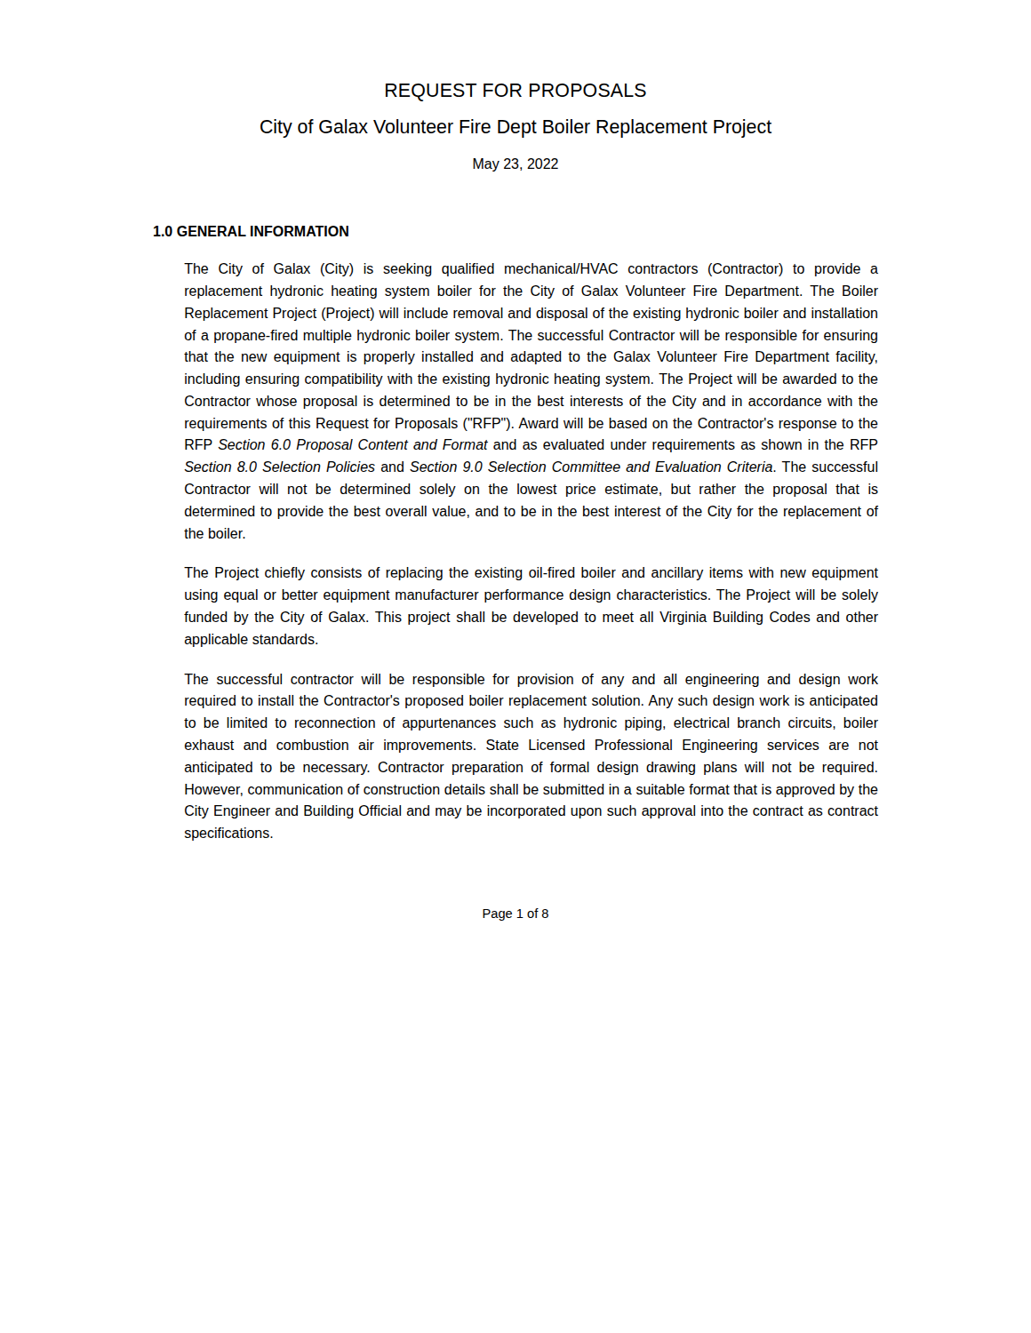REQUEST FOR PROPOSALS
City of Galax Volunteer Fire Dept Boiler Replacement Project
May 23, 2022
1.0 GENERAL INFORMATION
The City of Galax (City) is seeking qualified mechanical/HVAC contractors (Contractor) to provide a replacement hydronic heating system boiler for the City of Galax Volunteer Fire Department. The Boiler Replacement Project (Project) will include removal and disposal of the existing hydronic boiler and installation of a propane-fired multiple hydronic boiler system. The successful Contractor will be responsible for ensuring that the new equipment is properly installed and adapted to the Galax Volunteer Fire Department facility, including ensuring compatibility with the existing hydronic heating system. The Project will be awarded to the Contractor whose proposal is determined to be in the best interests of the City and in accordance with the requirements of this Request for Proposals ("RFP"). Award will be based on the Contractor's response to the RFP Section 6.0 Proposal Content and Format and as evaluated under requirements as shown in the RFP Section 8.0 Selection Policies and Section 9.0 Selection Committee and Evaluation Criteria. The successful Contractor will not be determined solely on the lowest price estimate, but rather the proposal that is determined to provide the best overall value, and to be in the best interest of the City for the replacement of the boiler.
The Project chiefly consists of replacing the existing oil-fired boiler and ancillary items with new equipment using equal or better equipment manufacturer performance design characteristics. The Project will be solely funded by the City of Galax. This project shall be developed to meet all Virginia Building Codes and other applicable standards.
The successful contractor will be responsible for provision of any and all engineering and design work required to install the Contractor's proposed boiler replacement solution. Any such design work is anticipated to be limited to reconnection of appurtenances such as hydronic piping, electrical branch circuits, boiler exhaust and combustion air improvements. State Licensed Professional Engineering services are not anticipated to be necessary. Contractor preparation of formal design drawing plans will not be required. However, communication of construction details shall be submitted in a suitable format that is approved by the City Engineer and Building Official and may be incorporated upon such approval into the contract as contract specifications.
Page 1 of 8